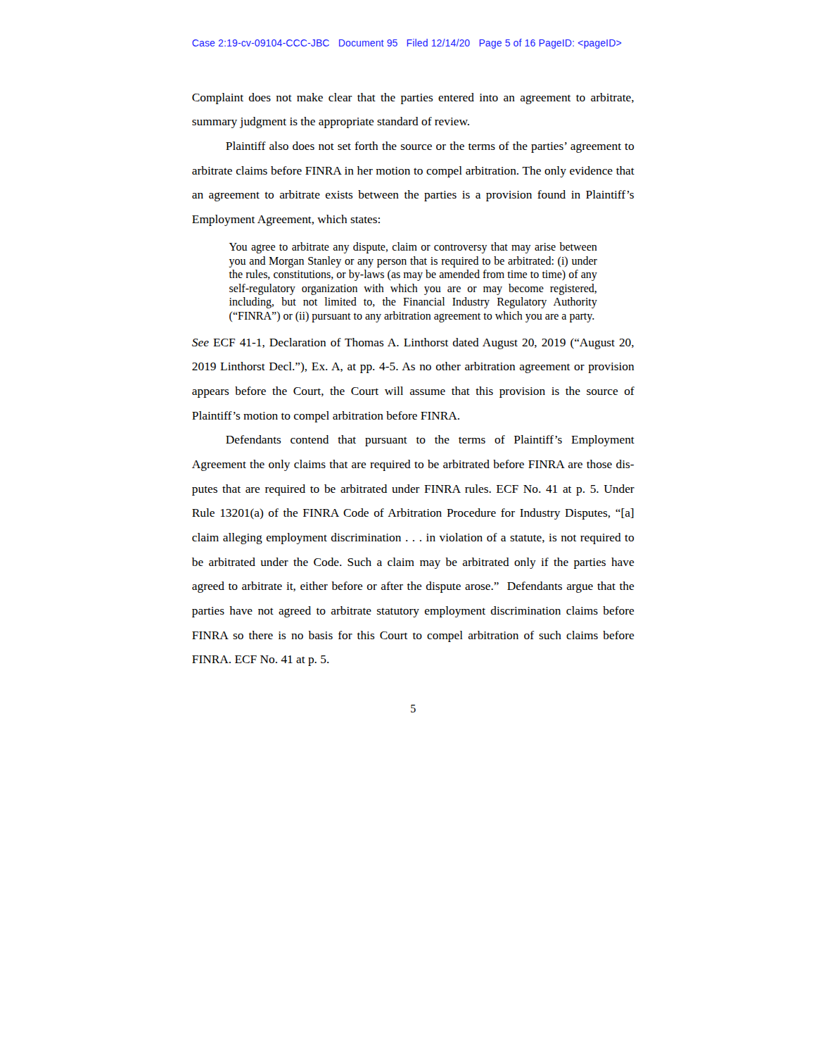Case 2:19-cv-09104-CCC-JBC Document 95 Filed 12/14/20 Page 5 of 16 PageID: <pageID>
Complaint does not make clear that the parties entered into an agreement to arbitrate, summary judgment is the appropriate standard of review.
Plaintiff also does not set forth the source or the terms of the parties’ agreement to arbitrate claims before FINRA in her motion to compel arbitration. The only evidence that an agreement to arbitrate exists between the parties is a provision found in Plaintiff’s Employment Agreement, which states:
You agree to arbitrate any dispute, claim or controversy that may arise between you and Morgan Stanley or any person that is required to be arbitrated: (i) under the rules, constitutions, or by-laws (as may be amended from time to time) of any self-regulatory organization with which you are or may become registered, including, but not limited to, the Financial Industry Regulatory Authority (“FINRA”) or (ii) pursuant to any arbitration agreement to which you are a party.
See ECF 41-1, Declaration of Thomas A. Linthorst dated August 20, 2019 (“August 20, 2019 Linthorst Decl.”), Ex. A, at pp. 4-5. As no other arbitration agreement or provision appears before the Court, the Court will assume that this provision is the source of Plaintiff’s motion to compel arbitration before FINRA.
Defendants contend that pursuant to the terms of Plaintiff’s Employment Agreement the only claims that are required to be arbitrated before FINRA are those disputes that are required to be arbitrated under FINRA rules. ECF No. 41 at p. 5. Under Rule 13201(a) of the FINRA Code of Arbitration Procedure for Industry Disputes, “[a] claim alleging employment discrimination . . . in violation of a statute, is not required to be arbitrated under the Code. Such a claim may be arbitrated only if the parties have agreed to arbitrate it, either before or after the dispute arose.” Defendants argue that the parties have not agreed to arbitrate statutory employment discrimination claims before FINRA so there is no basis for this Court to compel arbitration of such claims before FINRA. ECF No. 41 at p. 5.
5